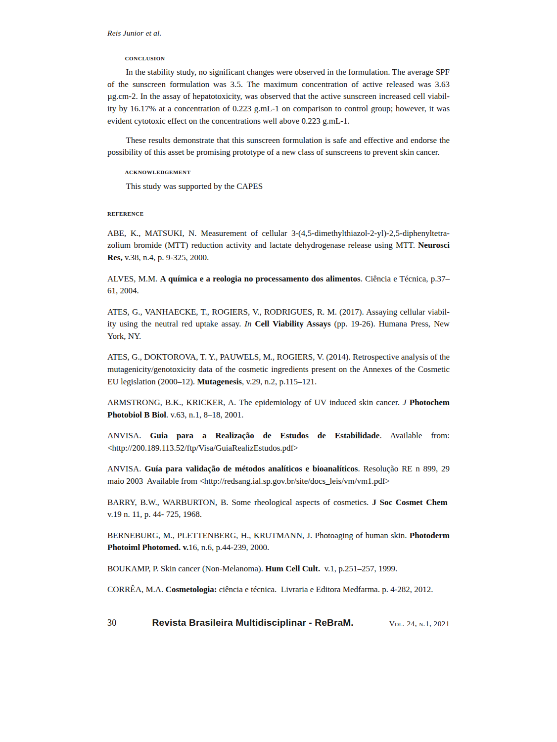Reis Junior et al.
Conclusion
In the stability study, no significant changes were observed in the formulation. The average SPF of the sunscreen formulation was 3.5. The maximum concentration of active released was 3.63 µg.cm-2. In the assay of hepatotoxicity, was observed that the active sunscreen increased cell viability by 16.17% at a concentration of 0.223 g.mL-1 on comparison to control group; however, it was evident cytotoxic effect on the concentrations well above 0.223 g.mL-1.
These results demonstrate that this sunscreen formulation is safe and effective and endorse the possibility of this asset be promising prototype of a new class of sunscreens to prevent skin cancer.
Acknowledgement
This study was supported by the CAPES
Reference
ABE, K., MATSUKI, N. Measurement of cellular 3-(4,5-dimethylthiazol-2-yl)-2,5-diphenyltetrazolium bromide (MTT) reduction activity and lactate dehydrogenase release using MTT. Neurosci Res, v.38, n.4, p. 9-325, 2000.
ALVES, M.M. A química e a reologia no processamento dos alimentos. Ciência e Técnica, p.37–61, 2004.
ATES, G., VANHAECKE, T., ROGIERS, V., RODRIGUES, R. M. (2017). Assaying cellular viability using the neutral red uptake assay. In Cell Viability Assays (pp. 19-26). Humana Press, New York, NY.
ATES, G., DOKTOROVA, T. Y., PAUWELS, M., ROGIERS, V. (2014). Retrospective analysis of the mutagenicity/genotoxicity data of the cosmetic ingredients present on the Annexes of the Cosmetic EU legislation (2000–12). Mutagenesis, v.29, n.2, p.115–121.
ARMSTRONG, B.K., KRICKER, A. The epidemiology of UV induced skin cancer. J Photochem Photobiol B Biol. v.63, n.1, 8–18, 2001.
ANVISA. Guia para a Realização de Estudos de Estabilidade. Available from: <http://200.189.113.52/ftp/Visa/GuiaRealizEstudos.pdf>
ANVISA. Guía para validação de métodos analíticos e bioanalíticos. Resolução RE n 899, 29 maio 2003 Available from <http://redsang.ial.sp.gov.br/site/docs_leis/vm/vm1.pdf>
BARRY, B.W., WARBURTON, B. Some rheological aspects of cosmetics. J Soc Cosmet Chem v.19 n. 11, p. 44- 725, 1968.
BERNEBURG, M., PLETTENBERG, H., KRUTMANN, J. Photoaging of human skin. Photoderm Photoiml Photomed. v. 16, n.6, p.44-239, 2000.
BOUKAMP, P. Skin cancer (Non-Melanoma). Hum Cell Cult. v.1, p.251–257, 1999.
CORRÊA, M.A. Cosmetologia: ciência e técnica. Livraria e Editora Medfarma. p. 4-282, 2012.
30
Revista Brasileira Multidisciplinar - ReBraM.
Vol. 24, n.1, 2021